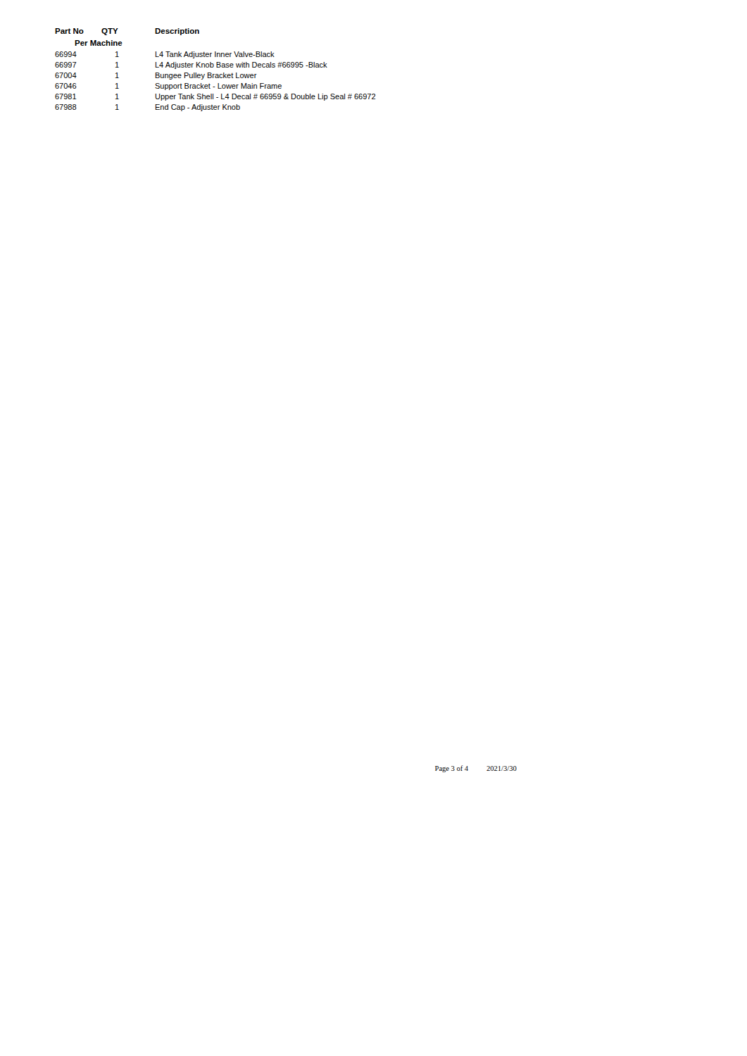| Part No | QTY | Description |
| --- | --- | --- |
| Per Machine | |
| 66994 | 1 | L4 Tank Adjuster Inner Valve-Black |
| 66997 | 1 | L4 Adjuster Knob Base with Decals #66995 -Black |
| 67004 | 1 | Bungee Pulley Bracket Lower |
| 67046 | 1 | Support Bracket - Lower Main Frame |
| 67981 | 1 | Upper Tank Shell - L4 Decal # 66959 & Double Lip Seal # 66972 |
| 67988 | 1 | End Cap - Adjuster Knob |
Page 3 of 42021/3/30